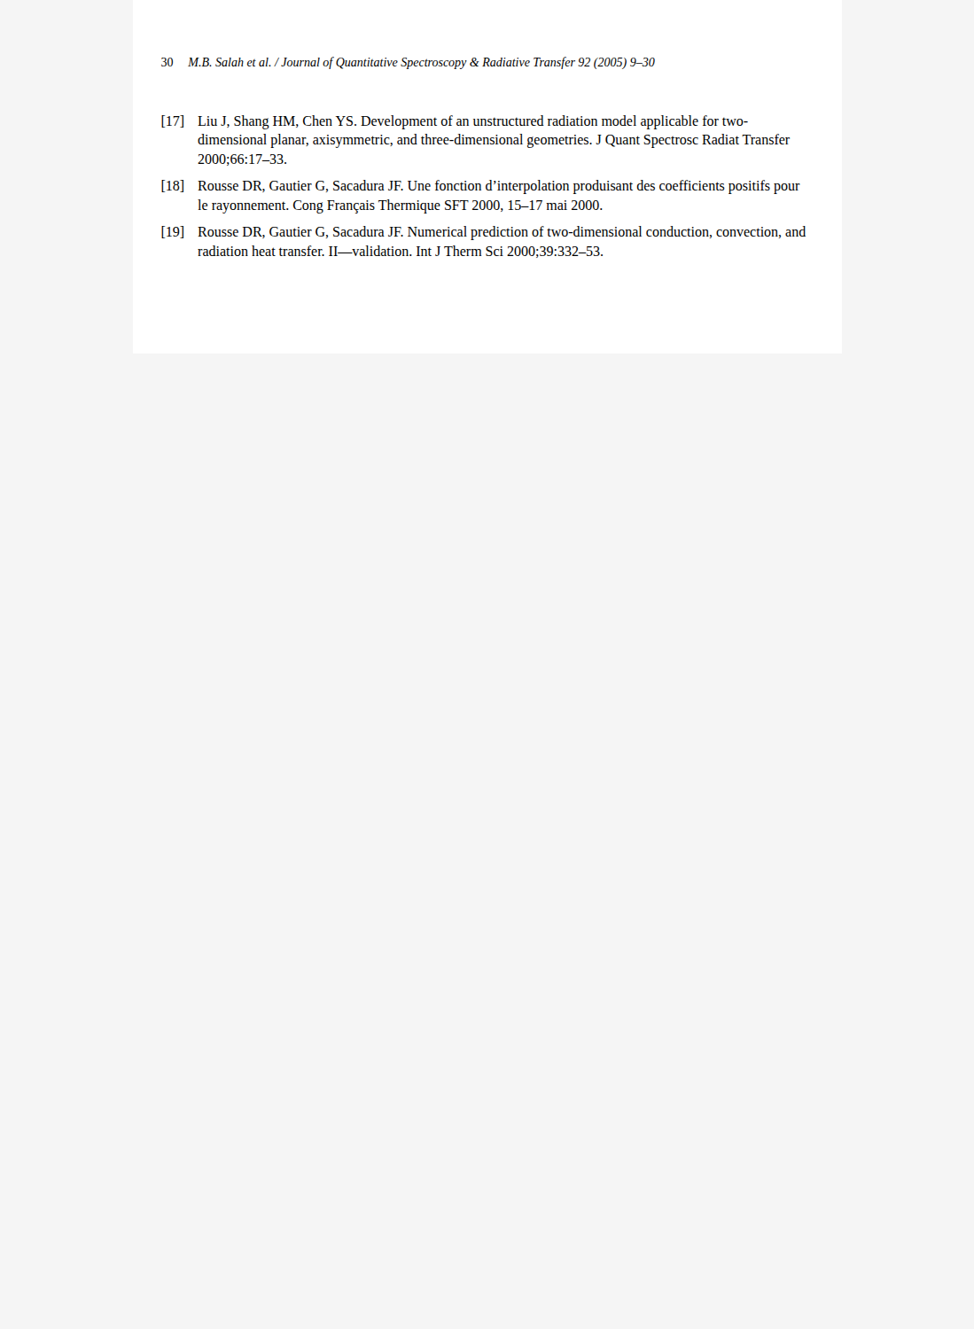30 M.B. Salah et al. / Journal of Quantitative Spectroscopy & Radiative Transfer 92 (2005) 9–30
[17] Liu J, Shang HM, Chen YS. Development of an unstructured radiation model applicable for two-dimensional planar, axisymmetric, and three-dimensional geometries. J Quant Spectrosc Radiat Transfer 2000;66:17–33.
[18] Rousse DR, Gautier G, Sacadura JF. Une fonction d’interpolation produisant des coefficients positifs pour le rayonnement. Cong Français Thermique SFT 2000, 15–17 mai 2000.
[19] Rousse DR, Gautier G, Sacadura JF. Numerical prediction of two-dimensional conduction, convection, and radiation heat transfer. II—validation. Int J Therm Sci 2000;39:332–53.